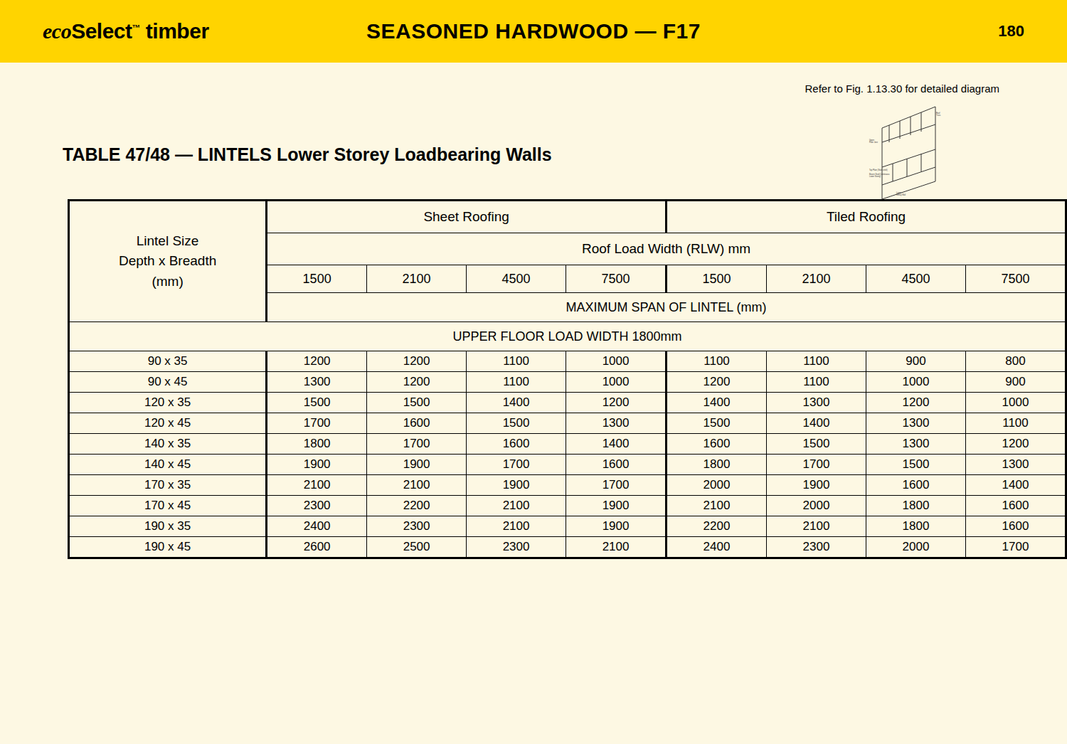eco Select™ timber
SEASONED HARDWOOD — F17
180
Refer to Fig. 1.13.30 for detailed diagram
Upper Floor Joist Top Plate (Stud Lintel) Bearer Stud (Continuous Lower Storey) Lower Storey Wall Roof Truss
TABLE 47/48 — LINTELS Lower Storey Loadbearing Walls
| Lintel Size Depth x Breadth (mm) | Sheet Roofing | Tiled Roofing |
| --- | --- | --- |
| Roof Load Width (RLW) mm |
| 1500 | 2100 | 4500 | 7500 | 1500 | 2100 | 4500 | 7500 |
| MAXIMUM SPAN OF LINTEL (mm) |
| UPPER FLOOR LOAD WIDTH 1800mm |
| 90 x 35 | 1200 | 1200 | 1100 | 1000 | 1100 | 1100 | 900 | 800 |
| 90 x 45 | 1300 | 1200 | 1100 | 1000 | 1200 | 1100 | 1000 | 900 |
| 120 x 35 | 1500 | 1500 | 1400 | 1200 | 1400 | 1300 | 1200 | 1000 |
| 120 x 45 | 1700 | 1600 | 1500 | 1300 | 1500 | 1400 | 1300 | 1100 |
| 140 x 35 | 1800 | 1700 | 1600 | 1400 | 1600 | 1500 | 1300 | 1200 |
| 140 x 45 | 1900 | 1900 | 1700 | 1600 | 1800 | 1700 | 1500 | 1300 |
| 170 x 35 | 2100 | 2100 | 1900 | 1700 | 2000 | 1900 | 1600 | 1400 |
| 170 x 45 | 2300 | 2200 | 2100 | 1900 | 2100 | 2000 | 1800 | 1600 |
| 190 x 35 | 2400 | 2300 | 2100 | 1900 | 2200 | 2100 | 1800 | 1600 |
| 190 x 45 | 2600 | 2500 | 2300 | 2100 | 2400 | 2300 | 2000 | 1700 |